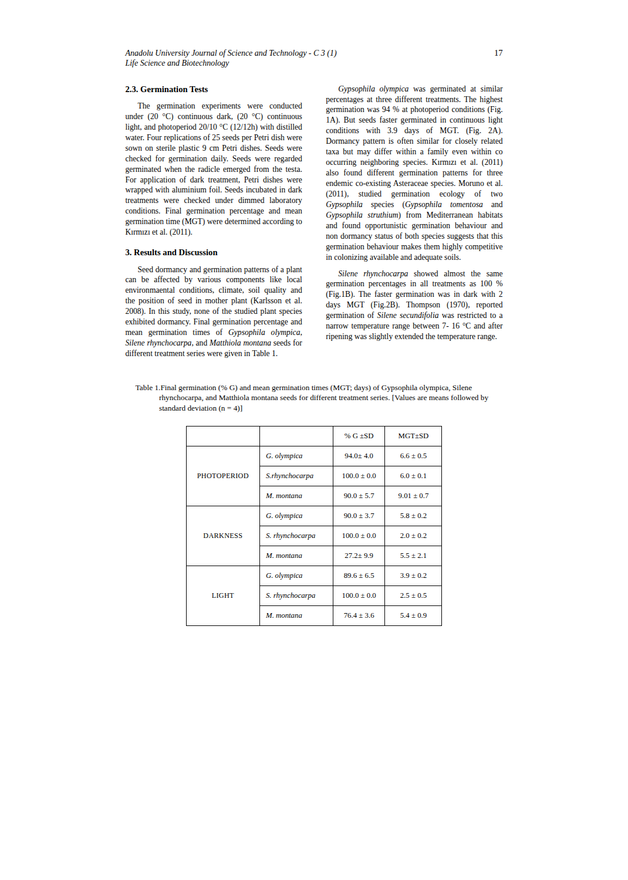Anadolu University Journal of Science and Technology - C 3 (1)
Life Science and Biotechnology
17
2.3. Germination Tests
The germination experiments were conducted under (20 °C) continuous dark, (20 °C) continuous light, and photoperiod 20/10 °C (12/12h) with distilled water. Four replications of 25 seeds per Petri dish were sown on sterile plastic 9 cm Petri dishes. Seeds were checked for germination daily. Seeds were regarded germinated when the radicle emerged from the testa. For application of dark treatment, Petri dishes were wrapped with aluminium foil. Seeds incubated in dark treatments were checked under dimmed laboratory conditions. Final germination percentage and mean germination time (MGT) were determined according to Kırmızı et al. (2011).
3. Results and Discussion
Seed dormancy and germination patterns of a plant can be affected by various components like local environmaental conditions, climate, soil quality and the position of seed in mother plant (Karlsson et al. 2008). In this study, none of the studied plant species exhibited dormancy. Final germination percentage and mean germination times of Gypsophila olympica, Silene rhynchocarpa, and Matthiola montana seeds for different treatment series were given in Table 1.
Gypsophila olympica was germinated at similar percentages at three different treatments. The highest germination was 94 % at photoperiod conditions (Fig. 1A). But seeds faster germinated in continuous light conditions with 3.9 days of MGT. (Fig. 2A). Dormancy pattern is often similar for closely related taxa but may differ within a family even within co occurring neighboring species. Kırmızı et al. (2011) also found different germination patterns for three endemic co-existing Asteraceae species. Moruno et al. (2011), studied germination ecology of two Gypsophila species (Gypsophila tomentosa and Gypsophila struthium) from Mediterranean habitats and found opportunistic germination behaviour and non dormancy status of both species suggests that this germination behaviour makes them highly competitive in colonizing available and adequate soils.
Silene rhynchocarpa showed almost the same germination percentages in all treatments as 100 % (Fig.1B). The faster germination was in dark with 2 days MGT (Fig.2B). Thompson (1970), reported germination of Silene secundifolia was restricted to a narrow temperature range between 7- 16 °C and after ripening was slightly extended the temperature range.
Table 1.Final germination (% G) and mean germination times (MGT; days) of Gypsophila olympica, Silene rhynchocarpa, and Matthiola montana seeds for different treatment series. [Values are means followed by standard deviation (n = 4)]
| | | % G ±SD | MGT±SD |
| PHOTOPERIOD | G. olympica | 94.0± 4.0 | 6.6 ± 0.5 |
| S.rhynchocarpa | 100.0 ± 0.0 | 6.0 ± 0.1 |
| M. montana | 90.0 ± 5.7 | 9.01 ± 0.7 |
| DARKNESS | G. olympica | 90.0 ± 3.7 | 5.8 ± 0.2 |
| S. rhynchocarpa | 100.0 ± 0.0 | 2.0 ± 0.2 |
| M. montana | 27.2± 9.9 | 5.5 ± 2.1 |
| LIGHT | G. olympica | 89.6 ± 6.5 | 3.9 ± 0.2 |
| S. rhynchocarpa | 100.0 ± 0.0 | 2.5 ± 0.5 |
| M. montana | 76.4 ± 3.6 | 5.4 ± 0.9 |